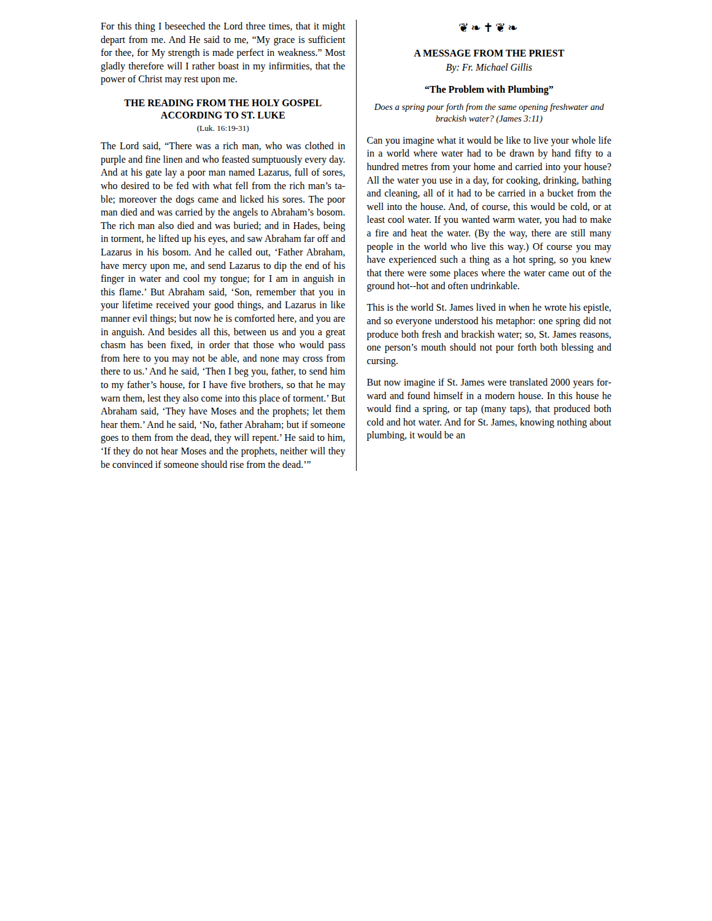For this thing I beseeched the Lord three times, that it might depart from me. And He said to me, “My grace is sufficient for thee, for My strength is made perfect in weakness.” Most gladly therefore will I rather boast in my infirmities, that the power of Christ may rest upon me.
The Reading from the Holy Gospel According to St. Luke
(Luk. 16:19-31)
The Lord said, “There was a rich man, who was clothed in purple and fine linen and who feasted sumptuously every day. And at his gate lay a poor man named Lazarus, full of sores, who desired to be fed with what fell from the rich man’s table; moreover the dogs came and licked his sores. The poor man died and was carried by the angels to Abraham’s bosom. The rich man also died and was buried; and in Hades, being in torment, he lifted up his eyes, and saw Abraham far off and Lazarus in his bosom. And he called out, ‘Father Abraham, have mercy upon me, and send Lazarus to dip the end of his finger in water and cool my tongue; for I am in anguish in this flame.’ But Abraham said, ‘Son, remember that you in your lifetime received your good things, and Lazarus in like manner evil things; but now he is comforted here, and you are in anguish. And besides all this, between us and you a great chasm has been fixed, in order that those who would pass from here to you may not be able, and none may cross from there to us.’ And he said, ‘Then I beg you, father, to send him to my father’s house, for I have five brothers, so that he may warn them, lest they also come into this place of torment.’ But Abraham said, ‘They have Moses and the prophets; let them hear them.’ And he said, ‘No, father Abraham; but if someone goes to them from the dead, they will repent.’ He said to him, ‘If they do not hear Moses and the prophets, neither will they be convinced if someone should rise from the dead.’”
❦❧✝❦❧
A Message from the Priest
By: Fr. Michael Gillis
“The Problem with Plumbing”
Does a spring pour forth from the same opening freshwater and brackish water? (James 3:11)
Can you imagine what it would be like to live your whole life in a world where water had to be drawn by hand fifty to a hundred metres from your home and carried into your house? All the water you use in a day, for cooking, drinking, bathing and cleaning, all of it had to be carried in a bucket from the well into the house. And, of course, this would be cold, or at least cool water. If you wanted warm water, you had to make a fire and heat the water. (By the way, there are still many people in the world who live this way.) Of course you may have experienced such a thing as a hot spring, so you knew that there were some places where the water came out of the ground hot--hot and often undrinkable.
This is the world St. James lived in when he wrote his epistle, and so everyone understood his metaphor: one spring did not produce both fresh and brackish water; so, St. James reasons, one person’s mouth should not pour forth both blessing and cursing.
But now imagine if St. James were translated 2000 years forward and found himself in a modern house. In this house he would find a spring, or tap (many taps), that produced both cold and hot water. And for St. James, knowing nothing about plumbing, it would be an